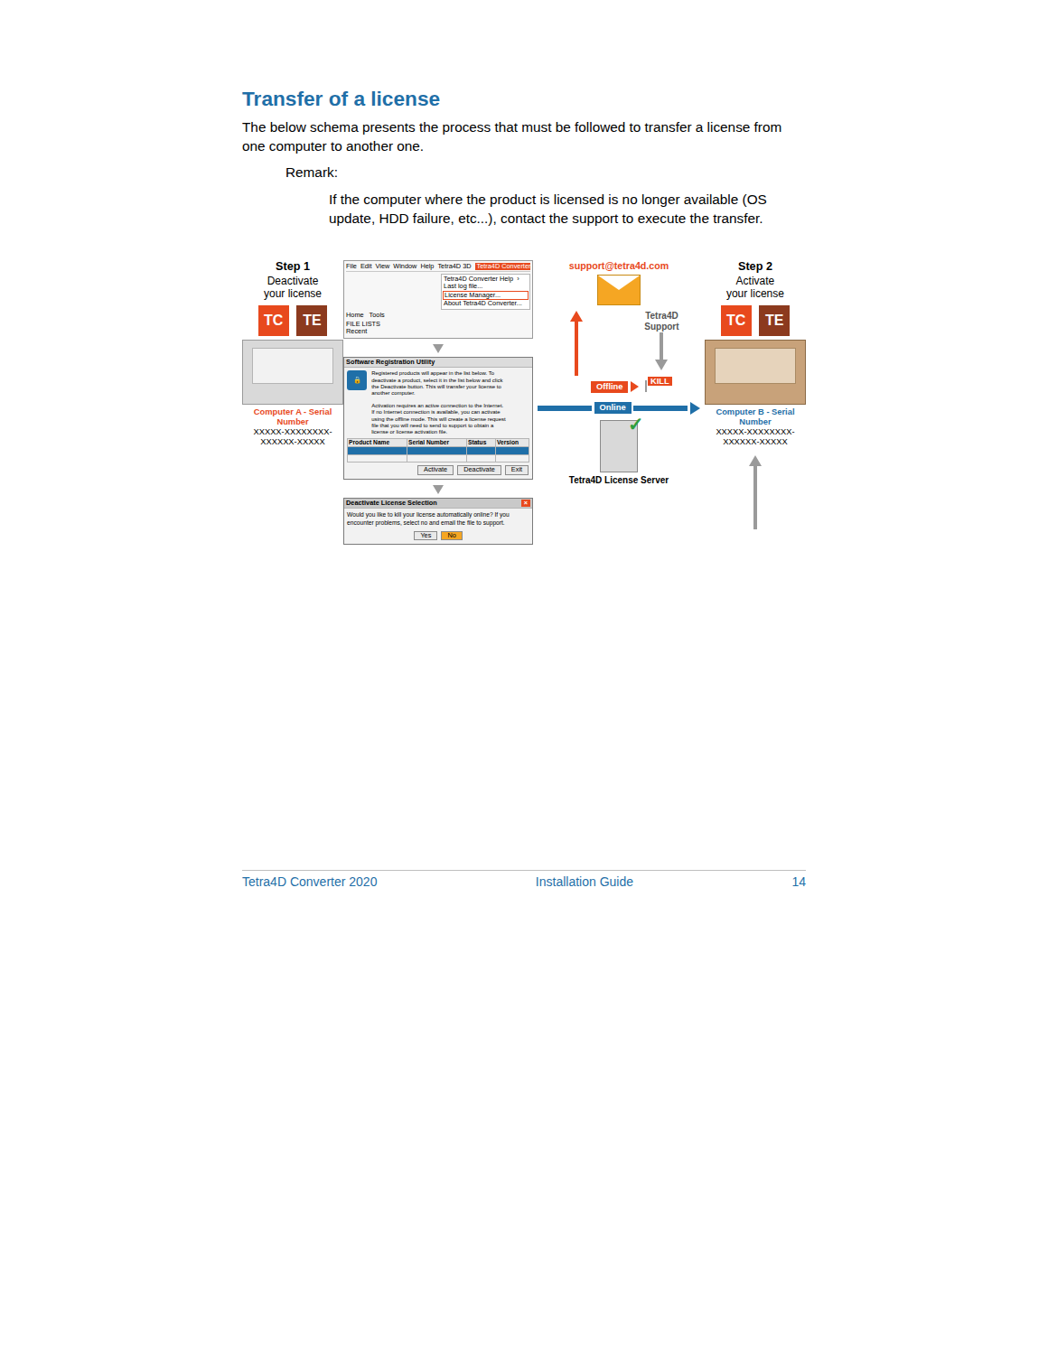Transfer of a license
The below schema presents the process that must be followed to transfer a license from one computer to another one.
Remark:
If the computer where the product is licensed is no longer available (OS update, HDD failure, etc...), contact the support to execute the transfer.
| Step 1 Deactivate your license TC TE Computer A - Serial Number XXXXX-XXXXXXXX-XXXXXX-XXXXX | File Edit View Window Help Tetra4D 3D Tetra4D Converter Tetra4D Converter Help › Last log file... License Manager... About Tetra4D Converter... Home Tools FILE LISTS Recent Software Registration Utility 🔒 Registered products will appear in the list below. To deactivate a product, select it in the list below and click the Deactivate button. This will transfer your license to another computer. Activation requires an active connection to the Internet. If no Internet connection is available, you can activate using the offline mode. This will create a license request file that you will need to send to support to obtain a license or license activation file. / Product Name / Serial Number / Status / Version / / --- / --- / --- / --- / Activate Deactivate Exit Deactivate License Selection × Would you like to kill your license automatically online? If you encounter problems, select no and email the file to support. Yes No | support@tetra4d.com / / Tetra4D Support / Offline KILL Online ✓ Tetra4D License Server | Step 2 Activate your license TC TE Computer B - Serial Number XXXXX-XXXXXXXX-XXXXXX-XXXXX |
Tetra4D Converter 2020
Installation Guide
14